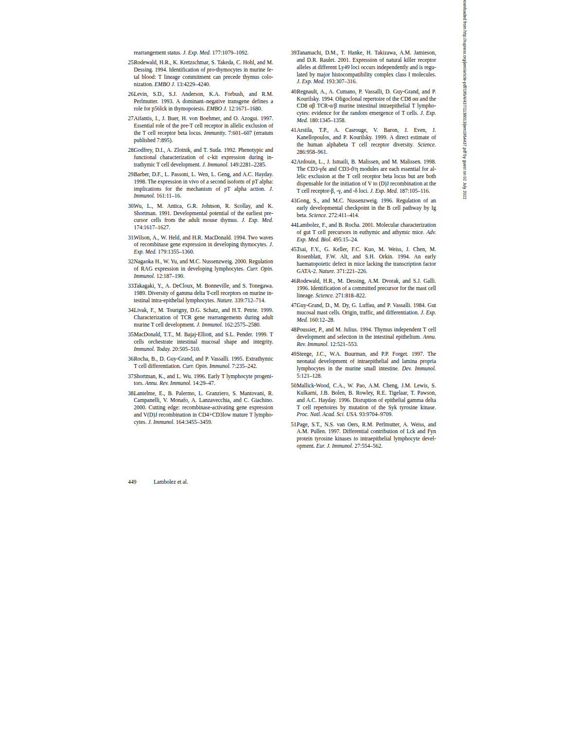Downloaded from http://rupress.org/jem/article-pdf/195/4/437/1138013/jem1954437.pdf by guest on 02 July 2022
rearrangement status. J. Exp. Med. 177:1079–1092.
25. Rodewald, H.R., K. Kretzschmar, S. Takeda, C. Hohl, and M. Dessing. 1994. Identification of pro-thymocytes in murine fetal blood: T lineage commitment can precede thymus colonization. EMBO J. 13:4229–4240.
26. Levin, S.D., S.J. Anderson, K.A. Forbush, and R.M. Perlmutter. 1993. A dominant–negative transgene defines a role for p56lck in thymopoiesis. EMBO J. 12:1671–1680.
27. Aifantis, I., J. Buer, H. von Boehmer, and O. Azogui. 1997. Essential role of the pre-T cell receptor in allelic exclusion of the T cell receptor beta locus. Immunity. 7:601–607 (erratum published 7:895).
28. Godfrey, D.I., A. Zlotnik, and T. Suda. 1992. Phenotypic and functional characterization of c-kit expression during intrathymic T cell development. J. Immunol. 149:2281–2285.
29. Barber, D.F., L. Passoni, L. Wen, L. Geng, and A.C. Hayday. 1998. The expression in vivo of a second isoform of pT alpha: implications for the mechanism of pT alpha action. J. Immunol. 161:11–16.
30. Wu, L., M. Antica, G.R. Johnson, R. Scollay, and K. Shortman. 1991. Developmental potential of the earliest precursor cells from the adult mouse thymus. J. Exp. Med. 174:1617–1627.
31. Wilson, A., W. Held, and H.R. MacDonald. 1994. Two waves of recombinase gene expression in developing thymocytes. J. Exp. Med. 179:1355–1360.
32. Nagaoka H., W. Yu, and M.C. Nussenzweig. 2000. Regulation of RAG expression in developing lymphocytes. Curr. Opin. Immunol. 12:187–190.
33. Takagaki, Y., A. DeCloux, M. Bonneville, and S. Tonegawa. 1989. Diversity of gamma delta T-cell receptors on murine intestinal intra-epithelial lymphocytes. Nature. 339:712–714.
34. Livak, F., M. Tourigny, D.G. Schatz, and H.T. Petrie. 1999. Characterization of TCR gene rearrangements during adult murine T cell development. J. Immunol. 162:2575–2580.
35. MacDonald, T.T., M. Bajaj-Elliott, and S.L. Pender. 1999. T cells orchestrate intestinal mucosal shape and integrity. Immunol. Today. 20:505–510.
36. Rocha, B., D. Guy-Grand, and P. Vassalli. 1995. Extrathymic T cell differentiation. Curr. Opin. Immunol. 7:235–242.
37. Shortman, K., and L. Wu. 1996. Early T lymphocyte progenitors. Annu. Rev. Immunol. 14:29–47.
38. Lantelme, E., B. Palermo, L. Granziero, S. Mantovani, R. Campanelli, V. Monafo, A. Lanzavecchia, and C. Giachino. 2000. Cutting edge: recombinase-activating gene expression and V(D)J recombination in CD4+CD3low mature T lymphocytes. J. Immunol. 164:3455–3459.
39. Tanamachi, D.M., T. Hanke, H. Takizawa, A.M. Jamieson, and D.R. Raulet. 2001. Expression of natural killer receptor alleles at different Ly49 loci occurs independently and is regulated by major histocompatibility complex class I molecules. J. Exp. Med. 193:307–316.
40. Regnault, A., A. Cumano, P. Vassalli, D. Guy-Grand, and P. Kourilsky. 1994. Oligoclonal repertoire of the CD8 αα and the CD8 αβ TCR-α/β murine intestinal intraepithelial T lymphocytes: evidence for the random emergence of T cells. J. Exp. Med. 180:1345–1358.
41. Arstila, T.P., A. Casrouge, V. Baron, J. Even, J. Kanellopoulos, and P. Kourilsky. 1999. A direct estimate of the human alphabeta T cell receptor diversity. Science. 286:958–961.
42. Ardouin, L., J. Ismaili, B. Malissen, and M. Malissen. 1998. The CD3-γδε and CD3-ϑ/η modules are each essential for allelic exclusion at the T cell receptor beta locus but are both dispensable for the initiation of V to (D)J recombination at the T cell receptor-β, -γ, and -δ loci. J. Exp. Med. 187:105–116.
43. Gong, S., and M.C. Nussenzweig. 1996. Regulation of an early developmental checkpoint in the B cell pathway by Ig beta. Science. 272:411–414.
44. Lambolez, F., and B. Rocha. 2001. Molecular characterization of gut T cell precursors in euthymic and athymic mice. Adv. Exp. Med. Biol. 495:15–24.
45. Tsai, F.Y., G. Keller, F.C. Kuo, M. Weiss, J. Chen, M. Rosenblatt, F.W. Alt, and S.H. Orkin. 1994. An early haematopoietic defect in mice lacking the transcription factor GATA-2. Nature. 371:221–226.
46. Rodewald, H.R., M. Dessing, A.M. Dvorak, and S.J. Galli. 1996. Identification of a committed precursor for the mast cell lineage. Science. 271:818–822.
47. Guy-Grand, D., M. Dy, G. Luffau, and P. Vassalli. 1984. Gut mucosal mast cells. Origin, traffic, and differentiation. J. Exp. Med. 160:12–28.
48. Poussier, P., and M. Julius. 1994. Thymus independent T cell development and selection in the intestinal epithelium. Annu. Rev. Immunol. 12:521–553.
49. Steege, J.C., W.A. Buurman, and P.P. Forget. 1997. The neonatal development of intraepithelial and lamina propria lymphocytes in the murine small intestine. Dev. Immunol. 5:121–128.
50. Mallick-Wood, C.A., W. Pao, A.M. Cheng, J.M. Lewis, S. Kulkarni, J.B. Bolen, B. Rowley, R.E. Tigelaar, T. Pawson, and A.C. Hayday. 1996. Disruption of epithelial gamma delta T cell repertoires by mutation of the Syk tyrosine kinase. Proc. Natl. Acad. Sci. USA. 93:9704–9709.
51. Page, S.T., N.S. van Oers, R.M. Perlmutter, A. Weiss, and A.M. Pullen. 1997. Differential contribution of Lck and Fyn protein tyrosine kinases to intraepithelial lymphocyte development. Eur. J. Immunol. 27:554–562.
449 Lambolez et al.